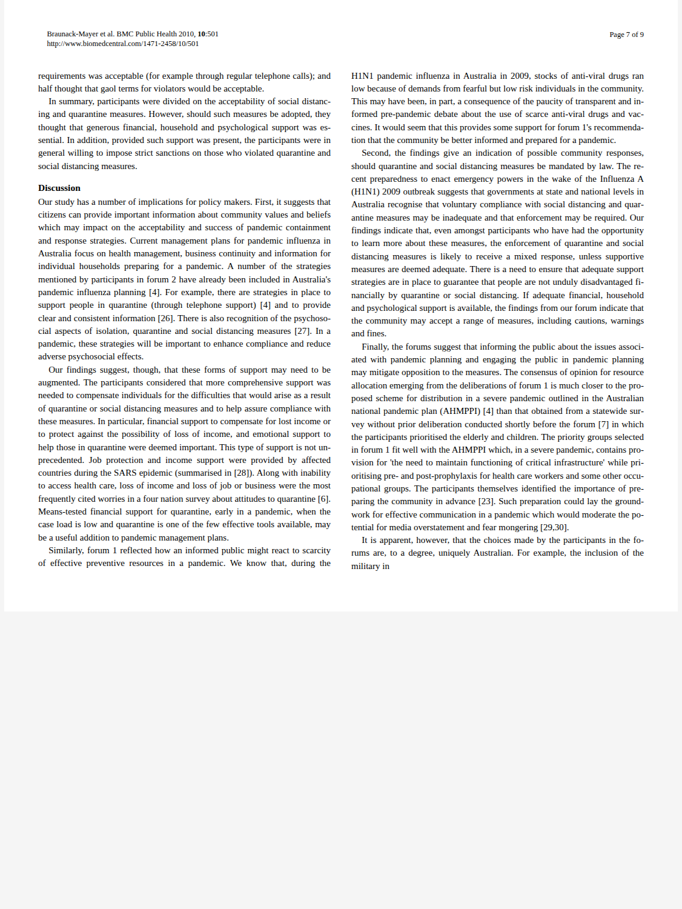Braunack-Mayer et al. BMC Public Health 2010, 10:501
http://www.biomedcentral.com/1471-2458/10/501
Page 7 of 9
requirements was acceptable (for example through regular telephone calls); and half thought that gaol terms for violators would be acceptable.
In summary, participants were divided on the acceptability of social distancing and quarantine measures. However, should such measures be adopted, they thought that generous financial, household and psychological support was essential. In addition, provided such support was present, the participants were in general willing to impose strict sanctions on those who violated quarantine and social distancing measures.
Discussion
Our study has a number of implications for policy makers. First, it suggests that citizens can provide important information about community values and beliefs which may impact on the acceptability and success of pandemic containment and response strategies. Current management plans for pandemic influenza in Australia focus on health management, business continuity and information for individual households preparing for a pandemic. A number of the strategies mentioned by participants in forum 2 have already been included in Australia's pandemic influenza planning [4]. For example, there are strategies in place to support people in quarantine (through telephone support) [4] and to provide clear and consistent information [26]. There is also recognition of the psychosocial aspects of isolation, quarantine and social distancing measures [27]. In a pandemic, these strategies will be important to enhance compliance and reduce adverse psychosocial effects.
Our findings suggest, though, that these forms of support may need to be augmented. The participants considered that more comprehensive support was needed to compensate individuals for the difficulties that would arise as a result of quarantine or social distancing measures and to help assure compliance with these measures. In particular, financial support to compensate for lost income or to protect against the possibility of loss of income, and emotional support to help those in quarantine were deemed important. This type of support is not unprecedented. Job protection and income support were provided by affected countries during the SARS epidemic (summarised in [28]). Along with inability to access health care, loss of income and loss of job or business were the most frequently cited worries in a four nation survey about attitudes to quarantine [6]. Means-tested financial support for quarantine, early in a pandemic, when the case load is low and quarantine is one of the few effective tools available, may be a useful addition to pandemic management plans.
Similarly, forum 1 reflected how an informed public might react to scarcity of effective preventive resources in a pandemic. We know that, during the H1N1 pandemic influenza in Australia in 2009, stocks of anti-viral drugs ran low because of demands from fearful but low risk individuals in the community. This may have been, in part, a consequence of the paucity of transparent and informed pre-pandemic debate about the use of scarce anti-viral drugs and vaccines. It would seem that this provides some support for forum 1's recommendation that the community be better informed and prepared for a pandemic.
Second, the findings give an indication of possible community responses, should quarantine and social distancing measures be mandated by law. The recent preparedness to enact emergency powers in the wake of the Influenza A (H1N1) 2009 outbreak suggests that governments at state and national levels in Australia recognise that voluntary compliance with social distancing and quarantine measures may be inadequate and that enforcement may be required. Our findings indicate that, even amongst participants who have had the opportunity to learn more about these measures, the enforcement of quarantine and social distancing measures is likely to receive a mixed response, unless supportive measures are deemed adequate. There is a need to ensure that adequate support strategies are in place to guarantee that people are not unduly disadvantaged financially by quarantine or social distancing. If adequate financial, household and psychological support is available, the findings from our forum indicate that the community may accept a range of measures, including cautions, warnings and fines.
Finally, the forums suggest that informing the public about the issues associated with pandemic planning and engaging the public in pandemic planning may mitigate opposition to the measures. The consensus of opinion for resource allocation emerging from the deliberations of forum 1 is much closer to the proposed scheme for distribution in a severe pandemic outlined in the Australian national pandemic plan (AHMPPI) [4] than that obtained from a statewide survey without prior deliberation conducted shortly before the forum [7] in which the participants prioritised the elderly and children. The priority groups selected in forum 1 fit well with the AHMPPI which, in a severe pandemic, contains provision for 'the need to maintain functioning of critical infrastructure' while prioritising pre- and post-prophylaxis for health care workers and some other occupational groups. The participants themselves identified the importance of preparing the community in advance [23]. Such preparation could lay the groundwork for effective communication in a pandemic which would moderate the potential for media overstatement and fear mongering [29,30].
It is apparent, however, that the choices made by the participants in the forums are, to a degree, uniquely Australian. For example, the inclusion of the military in